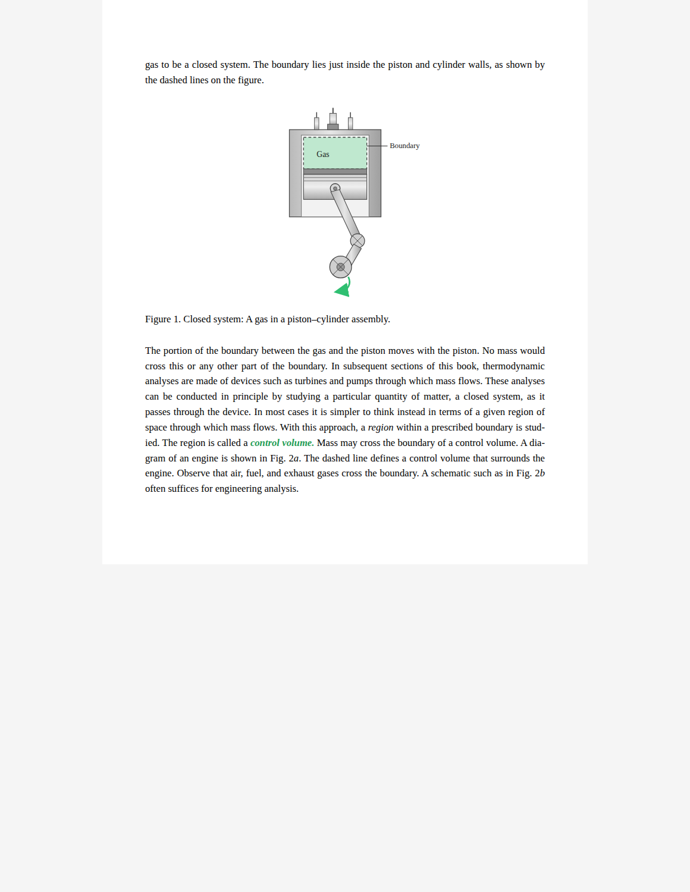gas to be a closed system. The boundary lies just inside the piston and cylinder walls, as shown by the dashed lines on the figure.
Gas Boundary
Figure 1. Closed system: A gas in a piston–cylinder assembly.
The portion of the boundary between the gas and the piston moves with the piston. No mass would cross this or any other part of the boundary. In subsequent sections of this book, thermodynamic analyses are made of devices such as turbines and pumps through which mass flows. These analyses can be conducted in principle by studying a particular quantity of matter, a closed system, as it passes through the device. In most cases it is simpler to think instead in terms of a given region of space through which mass flows. With this approach, a region within a prescribed boundary is studied. The region is called a control volume. Mass may cross the boundary of a control volume. A diagram of an engine is shown in Fig. 2a. The dashed line defines a control volume that surrounds the engine. Observe that air, fuel, and exhaust gases cross the boundary. A schematic such as in Fig. 2b often suffices for engineering analysis.